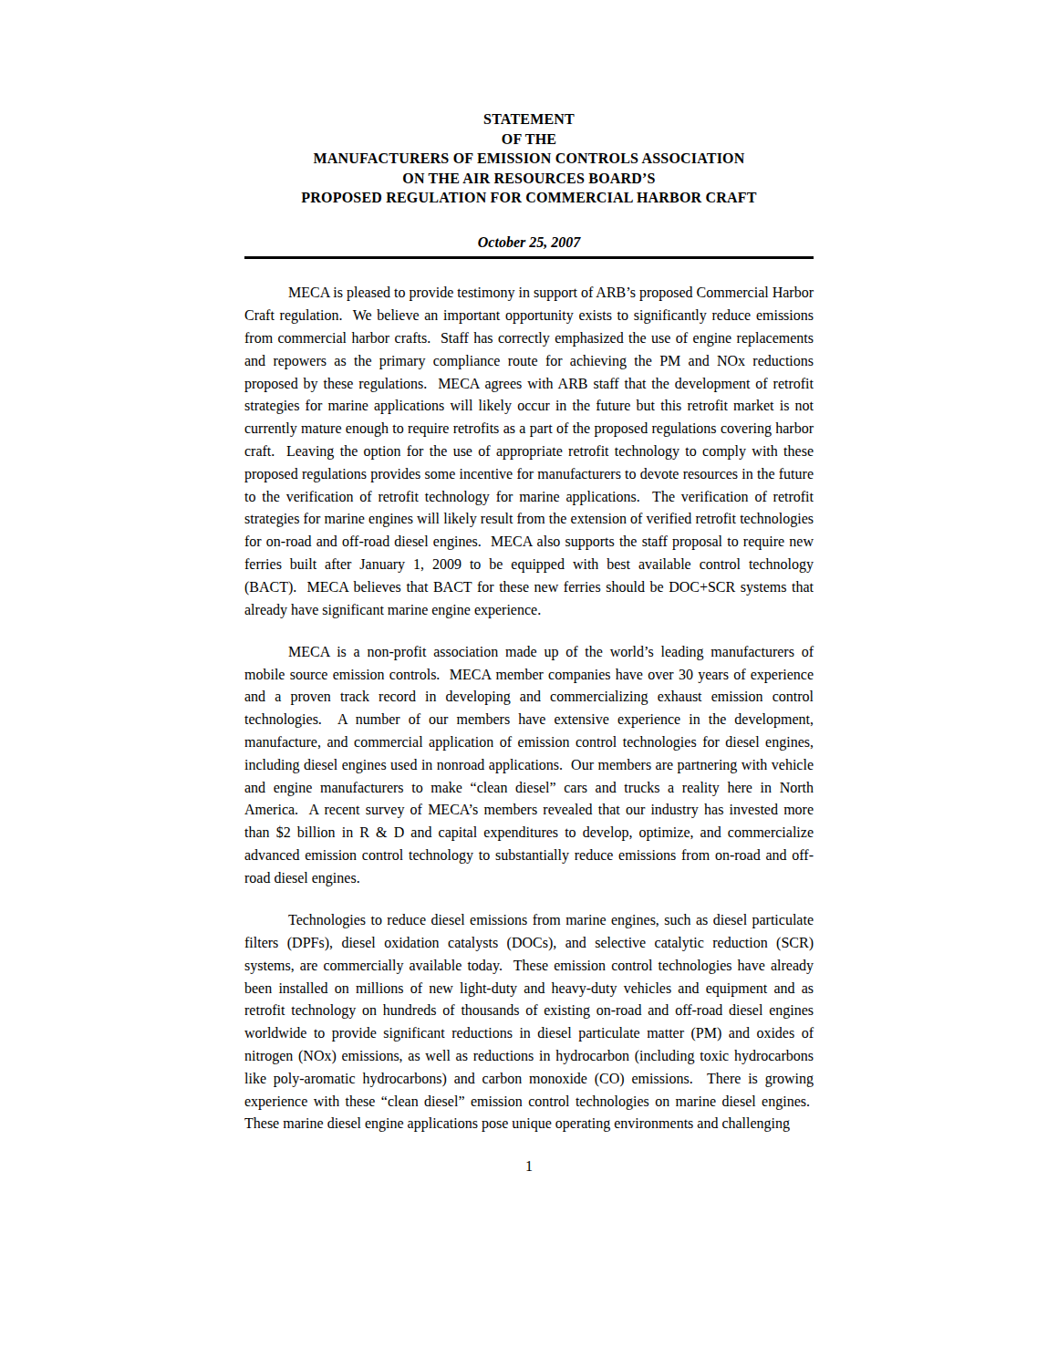STATEMENT
OF THE
MANUFACTURERS OF EMISSION CONTROLS ASSOCIATION
ON THE AIR RESOURCES BOARD’S
PROPOSED REGULATION FOR COMMERCIAL HARBOR CRAFT
October 25, 2007
MECA is pleased to provide testimony in support of ARB’s proposed Commercial Harbor Craft regulation. We believe an important opportunity exists to significantly reduce emissions from commercial harbor crafts. Staff has correctly emphasized the use of engine replacements and repowers as the primary compliance route for achieving the PM and NOx reductions proposed by these regulations. MECA agrees with ARB staff that the development of retrofit strategies for marine applications will likely occur in the future but this retrofit market is not currently mature enough to require retrofits as a part of the proposed regulations covering harbor craft. Leaving the option for the use of appropriate retrofit technology to comply with these proposed regulations provides some incentive for manufacturers to devote resources in the future to the verification of retrofit technology for marine applications. The verification of retrofit strategies for marine engines will likely result from the extension of verified retrofit technologies for on-road and off-road diesel engines. MECA also supports the staff proposal to require new ferries built after January 1, 2009 to be equipped with best available control technology (BACT). MECA believes that BACT for these new ferries should be DOC+SCR systems that already have significant marine engine experience.
MECA is a non-profit association made up of the world’s leading manufacturers of mobile source emission controls. MECA member companies have over 30 years of experience and a proven track record in developing and commercializing exhaust emission control technologies. A number of our members have extensive experience in the development, manufacture, and commercial application of emission control technologies for diesel engines, including diesel engines used in nonroad applications. Our members are partnering with vehicle and engine manufacturers to make “clean diesel” cars and trucks a reality here in North America. A recent survey of MECA’s members revealed that our industry has invested more than $2 billion in R & D and capital expenditures to develop, optimize, and commercialize advanced emission control technology to substantially reduce emissions from on-road and off-road diesel engines.
Technologies to reduce diesel emissions from marine engines, such as diesel particulate filters (DPFs), diesel oxidation catalysts (DOCs), and selective catalytic reduction (SCR) systems, are commercially available today. These emission control technologies have already been installed on millions of new light-duty and heavy-duty vehicles and equipment and as retrofit technology on hundreds of thousands of existing on-road and off-road diesel engines worldwide to provide significant reductions in diesel particulate matter (PM) and oxides of nitrogen (NOx) emissions, as well as reductions in hydrocarbon (including toxic hydrocarbons like poly-aromatic hydrocarbons) and carbon monoxide (CO) emissions. There is growing experience with these “clean diesel” emission control technologies on marine diesel engines. These marine diesel engine applications pose unique operating environments and challenging
1